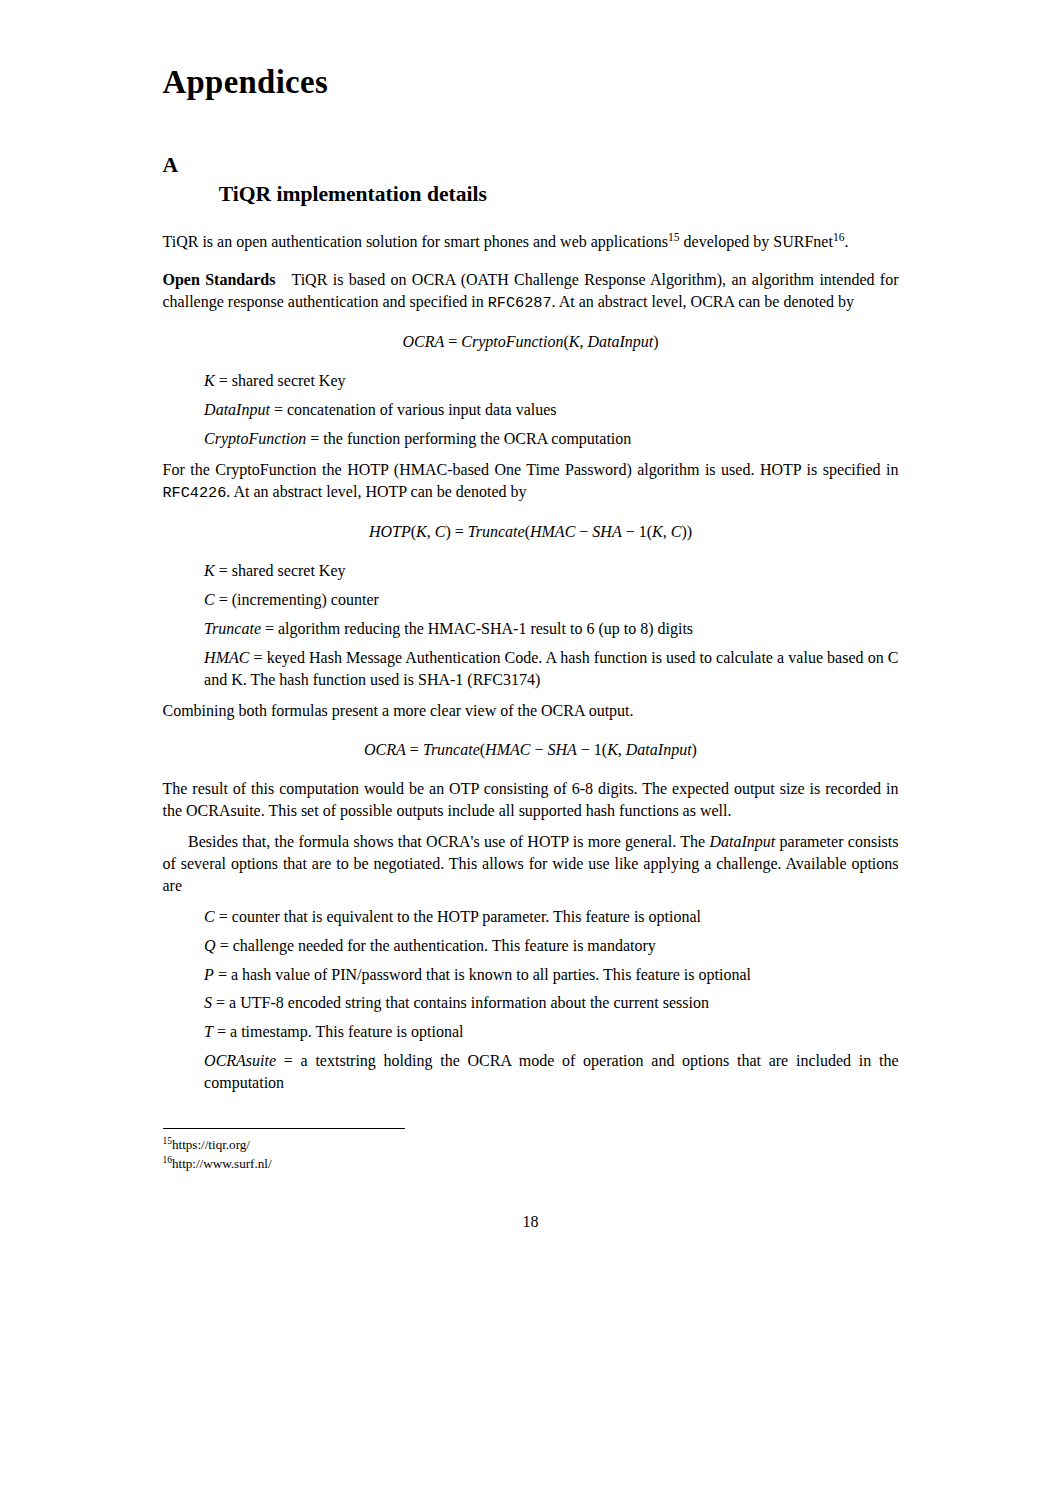Appendices
A TiQR implementation details
TiQR is an open authentication solution for smart phones and web applications15 developed by SURFnet16.
Open Standards TiQR is based on OCRA (OATH Challenge Response Algorithm), an algorithm intended for challenge response authentication and specified in RFC6287. At an abstract level, OCRA can be denoted by
OCRA = CryptoFunction(K, DataInput)
K = shared secret Key
DataInput = concatenation of various input data values
CryptoFunction = the function performing the OCRA computation
For the CryptoFunction the HOTP (HMAC-based One Time Password) algorithm is used. HOTP is specified in RFC4226. At an abstract level, HOTP can be denoted by
HOTP(K, C) = Truncate(HMAC − SHA − 1(K, C))
K = shared secret Key
C = (incrementing) counter
Truncate = algorithm reducing the HMAC-SHA-1 result to 6 (up to 8) digits
HMAC = keyed Hash Message Authentication Code. A hash function is used to calculate a value based on C and K. The hash function used is SHA-1 (RFC3174)
Combining both formulas present a more clear view of the OCRA output.
OCRA = Truncate(HMAC − SHA − 1(K, DataInput)
The result of this computation would be an OTP consisting of 6-8 digits. The expected output size is recorded in the OCRAsuite. This set of possible outputs include all supported hash functions as well.
Besides that, the formula shows that OCRA's use of HOTP is more general. The DataInput parameter consists of several options that are to be negotiated. This allows for wide use like applying a challenge. Available options are
C = counter that is equivalent to the HOTP parameter. This feature is optional
Q = challenge needed for the authentication. This feature is mandatory
P = a hash value of PIN/password that is known to all parties. This feature is optional
S = a UTF-8 encoded string that contains information about the current session
T = a timestamp. This feature is optional
OCRAsuite = a textstring holding the OCRA mode of operation and options that are included in the computation
15https://tiqr.org/
16http://www.surf.nl/
18